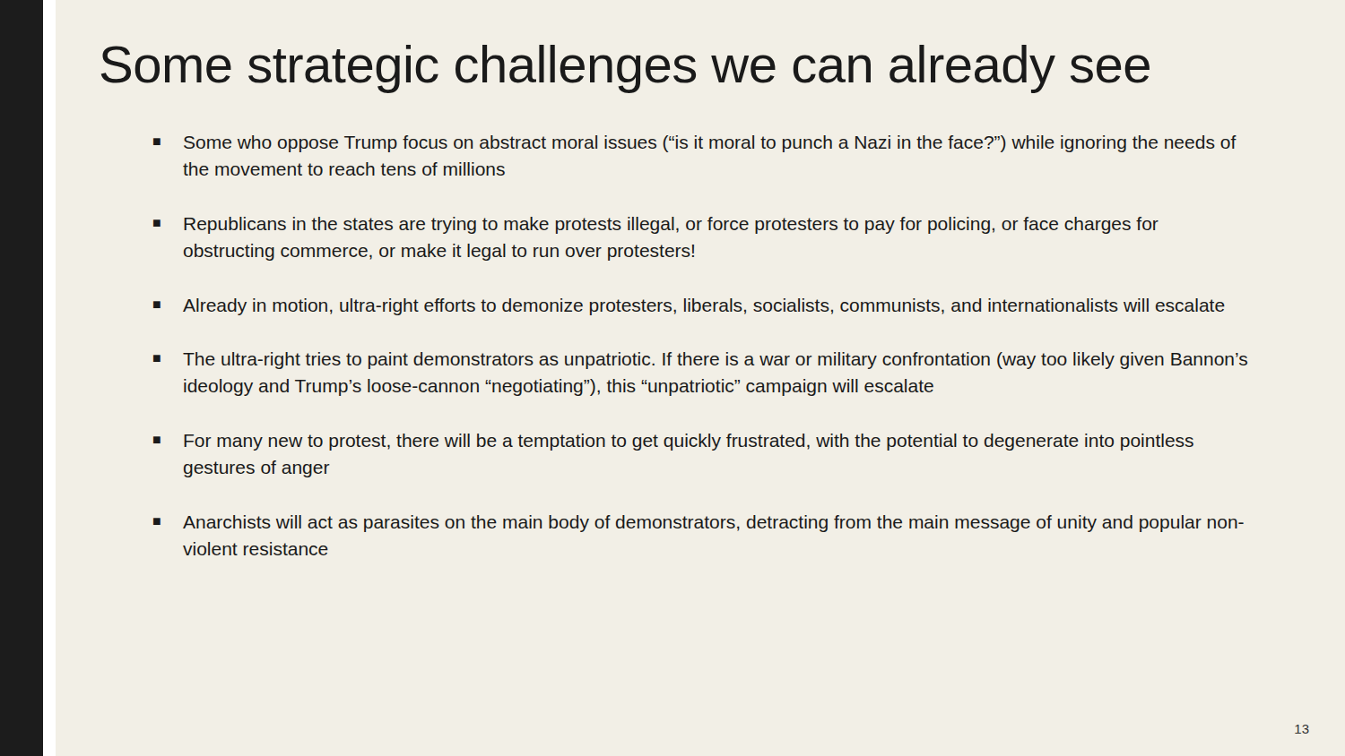Some strategic challenges we can already see
Some who oppose Trump focus on abstract moral issues (“is it moral to punch a Nazi in the face?”) while ignoring the needs of the movement to reach tens of millions
Republicans in the states are trying to make protests illegal, or force protesters to pay for policing, or face charges for obstructing commerce, or make it legal to run over protesters!
Already in motion, ultra-right efforts to demonize protesters, liberals, socialists, communists, and internationalists will escalate
The ultra-right tries to paint demonstrators as unpatriotic. If there is a war or military confrontation (way too likely given Bannon’s ideology and Trump’s loose-cannon “negotiating”), this “unpatriotic” campaign will escalate
For many new to protest, there will be a temptation to get quickly frustrated, with the potential to degenerate into pointless gestures of anger
Anarchists will act as parasites on the main body of demonstrators, detracting from the main message of unity and popular non-violent resistance
13